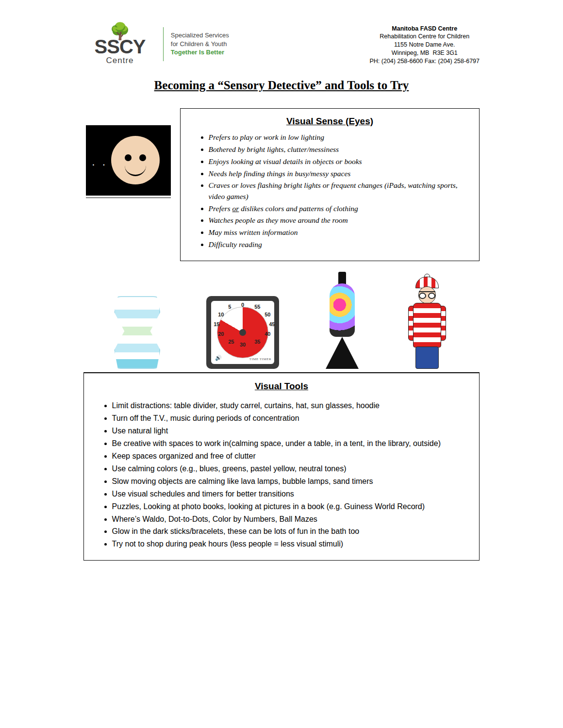🌳 SSCY
Centre
Specialized Services
for Children & Youth
Together Is Better
Manitoba FASD Centre
Rehabilitation Centre for Children
1155 Notre Dame Ave.
Winnipeg, MB R3E 3G1
PH: (204) 258-6600 Fax: (204) 258-6797
Becoming a “Sensory Detective” and Tools to Try
· · · ·
Visual Sense (Eyes)
Prefers to play or work in low lighting
Bothered by bright lights, clutter/messiness
Enjoys looking at visual details in objects or books
Needs help finding things in busy/messy spaces
Craves or loves flashing bright lights or frequent changes (iPads, watching sports, video games)
Prefers or dislikes colors and patterns of clothing
Watches people as they move around the room
May miss written information
Difficulty reading
0 55 50 45 40 35 30 25 20 15 10 5
🔊 TIME TIMER
Visual Tools
Limit distractions: table divider, study carrel, curtains, hat, sun glasses, hoodie
Turn off the T.V., music during periods of concentration
Use natural light
Be creative with spaces to work in(calming space, under a table, in a tent, in the library, outside)
Keep spaces organized and free of clutter
Use calming colors (e.g., blues, greens, pastel yellow, neutral tones)
Slow moving objects are calming like lava lamps, bubble lamps, sand timers
Use visual schedules and timers for better transitions
Puzzles, Looking at photo books, looking at pictures in a book (e.g. Guiness World Record)
Where’s Waldo, Dot-to-Dots, Color by Numbers, Ball Mazes
Glow in the dark sticks/bracelets, these can be lots of fun in the bath too
Try not to shop during peak hours (less people = less visual stimuli)